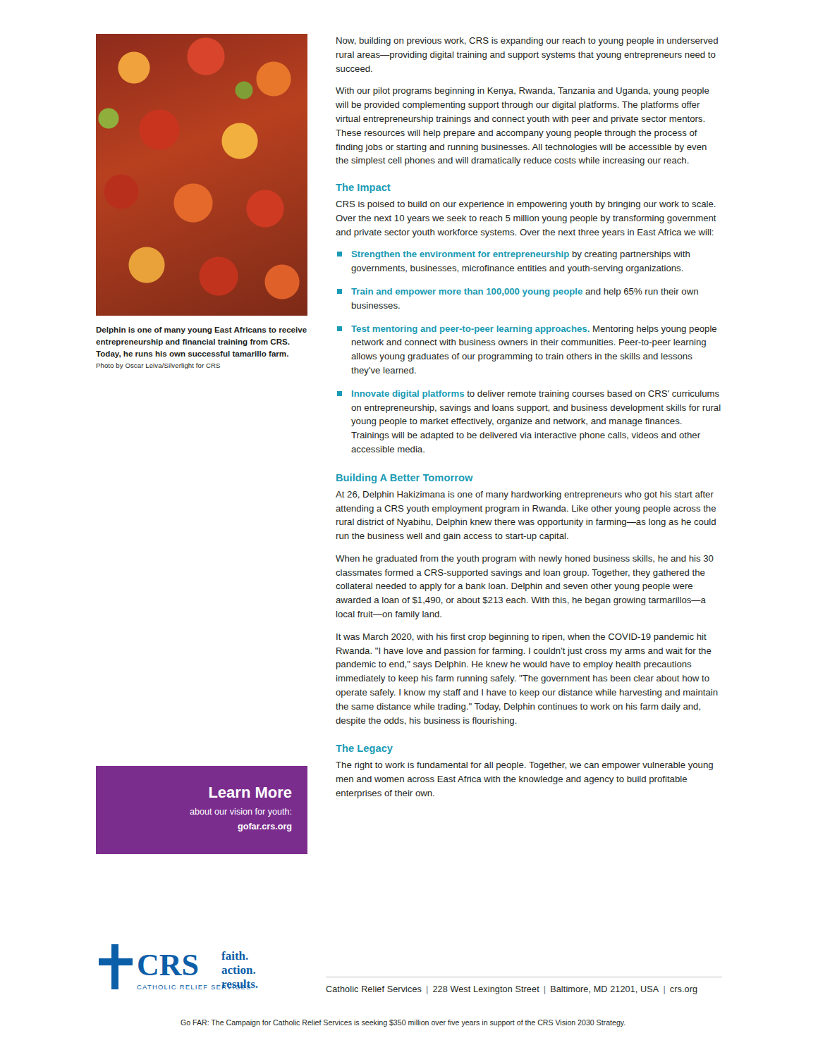Delphin is one of many young East Africans to receive entrepreneurship and financial training from CRS. Today, he runs his own successful tamarillo farm. Photo by Oscar Leiva/Silverlight for CRS
Learn More
about our vision for youth: gofar.crs.org
Now, building on previous work, CRS is expanding our reach to young people in underserved rural areas—providing digital training and support systems that young entrepreneurs need to succeed.
With our pilot programs beginning in Kenya, Rwanda, Tanzania and Uganda, young people will be provided complementing support through our digital platforms. The platforms offer virtual entrepreneurship trainings and connect youth with peer and private sector mentors. These resources will help prepare and accompany young people through the process of finding jobs or starting and running businesses. All technologies will be accessible by even the simplest cell phones and will dramatically reduce costs while increasing our reach.
The Impact
CRS is poised to build on our experience in empowering youth by bringing our work to scale. Over the next 10 years we seek to reach 5 million young people by transforming government and private sector youth workforce systems. Over the next three years in East Africa we will:
Strengthen the environment for entrepreneurship by creating partnerships with governments, businesses, microfinance entities and youth-serving organizations.
Train and empower more than 100,000 young people and help 65% run their own businesses.
Test mentoring and peer-to-peer learning approaches. Mentoring helps young people network and connect with business owners in their communities. Peer-to-peer learning allows young graduates of our programming to train others in the skills and lessons they've learned.
Innovate digital platforms to deliver remote training courses based on CRS' curriculums on entrepreneurship, savings and loans support, and business development skills for rural young people to market effectively, organize and network, and manage finances. Trainings will be adapted to be delivered via interactive phone calls, videos and other accessible media.
Building A Better Tomorrow
At 26, Delphin Hakizimana is one of many hardworking entrepreneurs who got his start after attending a CRS youth employment program in Rwanda. Like other young people across the rural district of Nyabihu, Delphin knew there was opportunity in farming—as long as he could run the business well and gain access to start-up capital.
When he graduated from the youth program with newly honed business skills, he and his 30 classmates formed a CRS-supported savings and loan group. Together, they gathered the collateral needed to apply for a bank loan. Delphin and seven other young people were awarded a loan of $1,490, or about $213 each. With this, he began growing tarmarillos—a local fruit—on family land.
It was March 2020, with his first crop beginning to ripen, when the COVID-19 pandemic hit Rwanda. "I have love and passion for farming. I couldn't just cross my arms and wait for the pandemic to end," says Delphin. He knew he would have to employ health precautions immediately to keep his farm running safely. "The government has been clear about how to operate safely. I know my staff and I have to keep our distance while harvesting and maintain the same distance while trading." Today, Delphin continues to work on his farm daily and, despite the odds, his business is flourishing.
The Legacy
The right to work is fundamental for all people. Together, we can empower vulnerable young men and women across East Africa with the knowledge and agency to build profitable enterprises of their own.
CRS CATHOLIC RELIEF SERVICES faith. action. results.
Catholic Relief Services|228 West Lexington Street|Baltimore, MD 21201, USA|crs.org
Go FAR: The Campaign for Catholic Relief Services is seeking $350 million over five years in support of the CRS Vision 2030 Strategy.